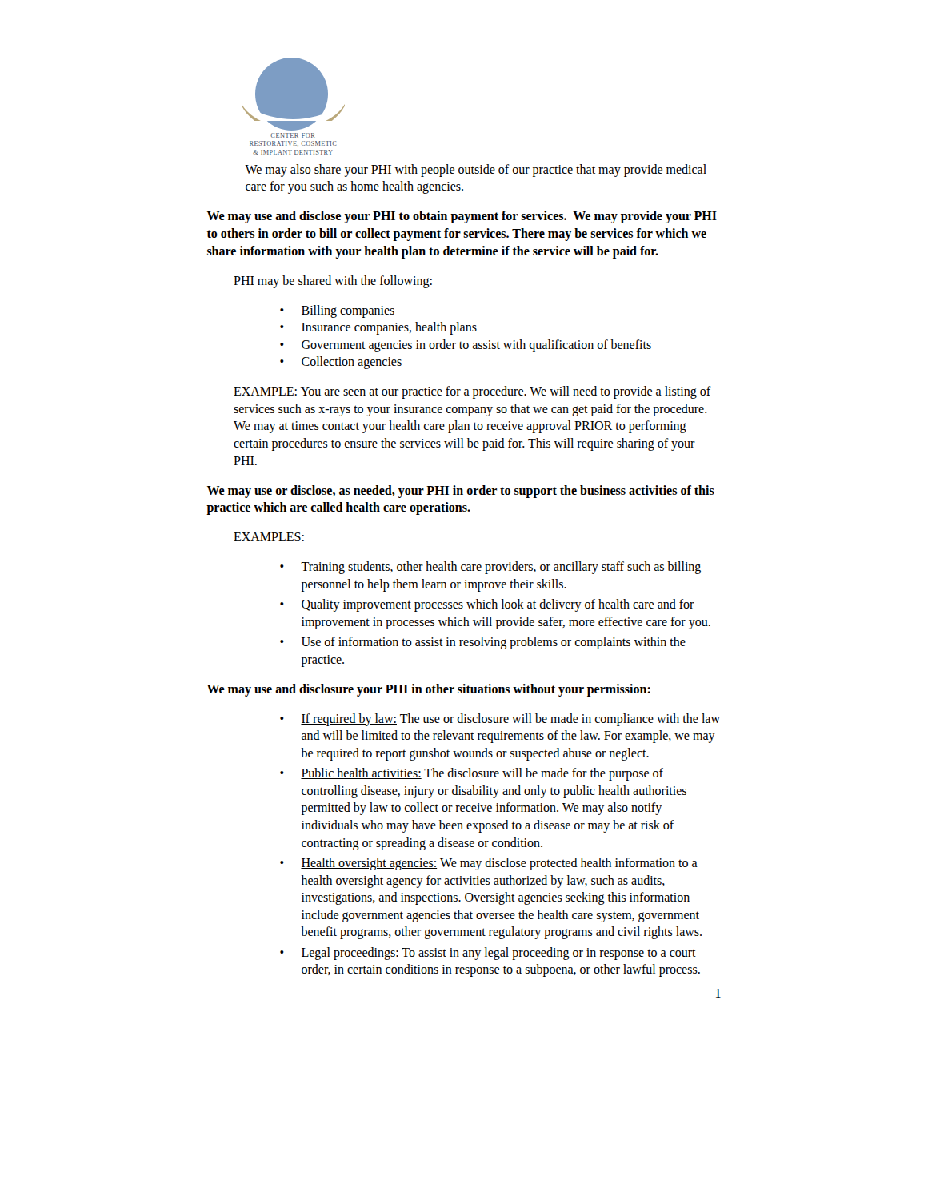Center for
Restorative, Cosmetic
& Implant Dentistry
We may also share your PHI with people outside of our practice that may provide medical care for you such as home health agencies.
We may use and disclose your PHI to obtain payment for services. We may provide your PHI to others in order to bill or collect payment for services. There may be services for which we share information with your health plan to determine if the service will be paid for.
PHI may be shared with the following:
Billing companies
Insurance companies, health plans
Government agencies in order to assist with qualification of benefits
Collection agencies
EXAMPLE: You are seen at our practice for a procedure. We will need to provide a listing of services such as x-rays to your insurance company so that we can get paid for the procedure. We may at times contact your health care plan to receive approval PRIOR to performing certain procedures to ensure the services will be paid for. This will require sharing of your PHI.
We may use or disclose, as needed, your PHI in order to support the business activities of this practice which are called health care operations.
EXAMPLES:
Training students, other health care providers, or ancillary staff such as billing personnel to help them learn or improve their skills.
Quality improvement processes which look at delivery of health care and for improvement in processes which will provide safer, more effective care for you.
Use of information to assist in resolving problems or complaints within the practice.
We may use and disclosure your PHI in other situations without your permission:
If required by law: The use or disclosure will be made in compliance with the law and will be limited to the relevant requirements of the law. For example, we may be required to report gunshot wounds or suspected abuse or neglect.
Public health activities: The disclosure will be made for the purpose of controlling disease, injury or disability and only to public health authorities permitted by law to collect or receive information. We may also notify individuals who may have been exposed to a disease or may be at risk of contracting or spreading a disease or condition.
Health oversight agencies: We may disclose protected health information to a health oversight agency for activities authorized by law, such as audits, investigations, and inspections. Oversight agencies seeking this information include government agencies that oversee the health care system, government benefit programs, other government regulatory programs and civil rights laws.
Legal proceedings: To assist in any legal proceeding or in response to a court order, in certain conditions in response to a subpoena, or other lawful process.
1